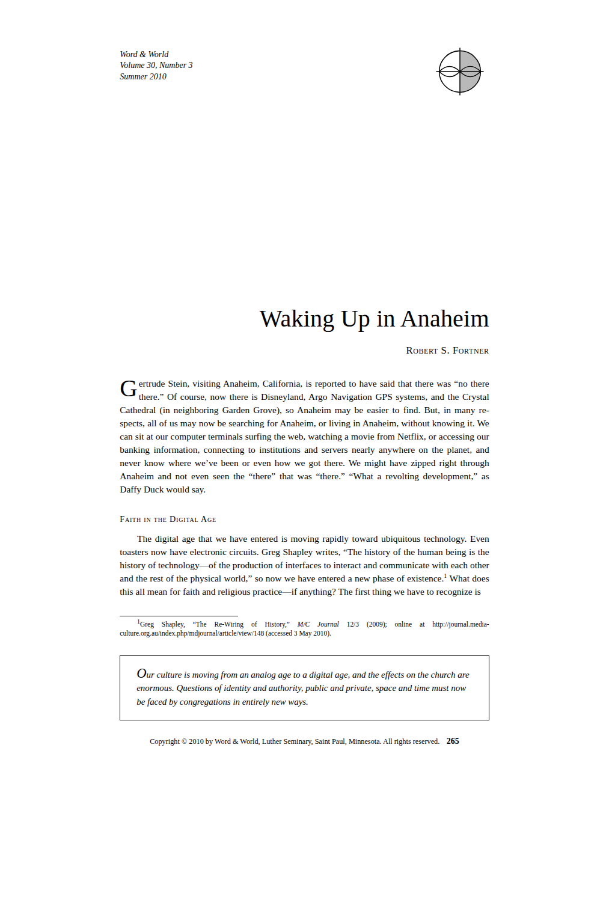Word & World
Volume 30, Number 3
Summer 2010
Waking Up in Anaheim
Robert S. Fortner
Gertrude Stein, visiting Anaheim, California, is reported to have said that there was “no there there.” Of course, now there is Disneyland, Argo Navigation GPS systems, and the Crystal Cathedral (in neighboring Garden Grove), so Anaheim may be easier to find. But, in many respects, all of us may now be searching for Anaheim, or living in Anaheim, without knowing it. We can sit at our computer terminals surfing the web, watching a movie from Netflix, or accessing our banking information, connecting to institutions and servers nearly anywhere on the planet, and never know where we’ve been or even how we got there. We might have zipped right through Anaheim and not even seen the “there” that was “there.” “What a revolting development,” as Daffy Duck would say.
Faith in the Digital Age
The digital age that we have entered is moving rapidly toward ubiquitous technology. Even toasters now have electronic circuits. Greg Shapley writes, “The history of the human being is the history of technology—of the production of interfaces to interact and communicate with each other and the rest of the physical world,” so now we have entered a new phase of existence.1 What does this all mean for faith and religious practice—if anything? The first thing we have to recognize is
1Greg Shapley, “The Re-Wiring of History,” M/C Journal 12/3 (2009); online at http://journal.media-culture.org.au/index.php/mdjournal/article/view/148 (accessed 3 May 2010).
Our culture is moving from an analog age to a digital age, and the effects on the church are enormous. Questions of identity and authority, public and private, space and time must now be faced by congregations in entirely new ways.
Copyright © 2010 by Word & World, Luther Seminary, Saint Paul, Minnesota. All rights reserved.265